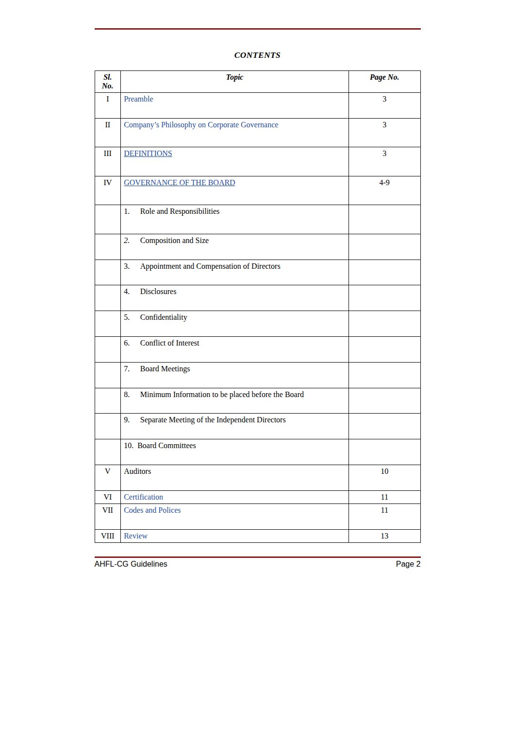CONTENTS
| Sl. No. | Topic | Page No. |
| --- | --- | --- |
| I | Preamble | 3 |
| II | Company’s Philosophy on Corporate Governance | 3 |
| III | DEFINITIONS | 3 |
| IV | GOVERNANCE OF THE BOARD | 4-9 |
| | 1. Role and Responsibilities | |
| | 2. Composition and Size | |
| | 3. Appointment and Compensation of Directors | |
| | 4. Disclosures | |
| | 5. Confidentiality | |
| | 6. Conflict of Interest | |
| | 7. Board Meetings | |
| | 8. Minimum Information to be placed before the Board | |
| | 9. Separate Meeting of the Independent Directors | |
| | 10. Board Committees | |
| V | Auditors | 10 |
| VI | Certification | 11 |
| VII | Codes and Polices | 11 |
| VIII | Review | 13 |
AHFL-CG Guidelines Page 2